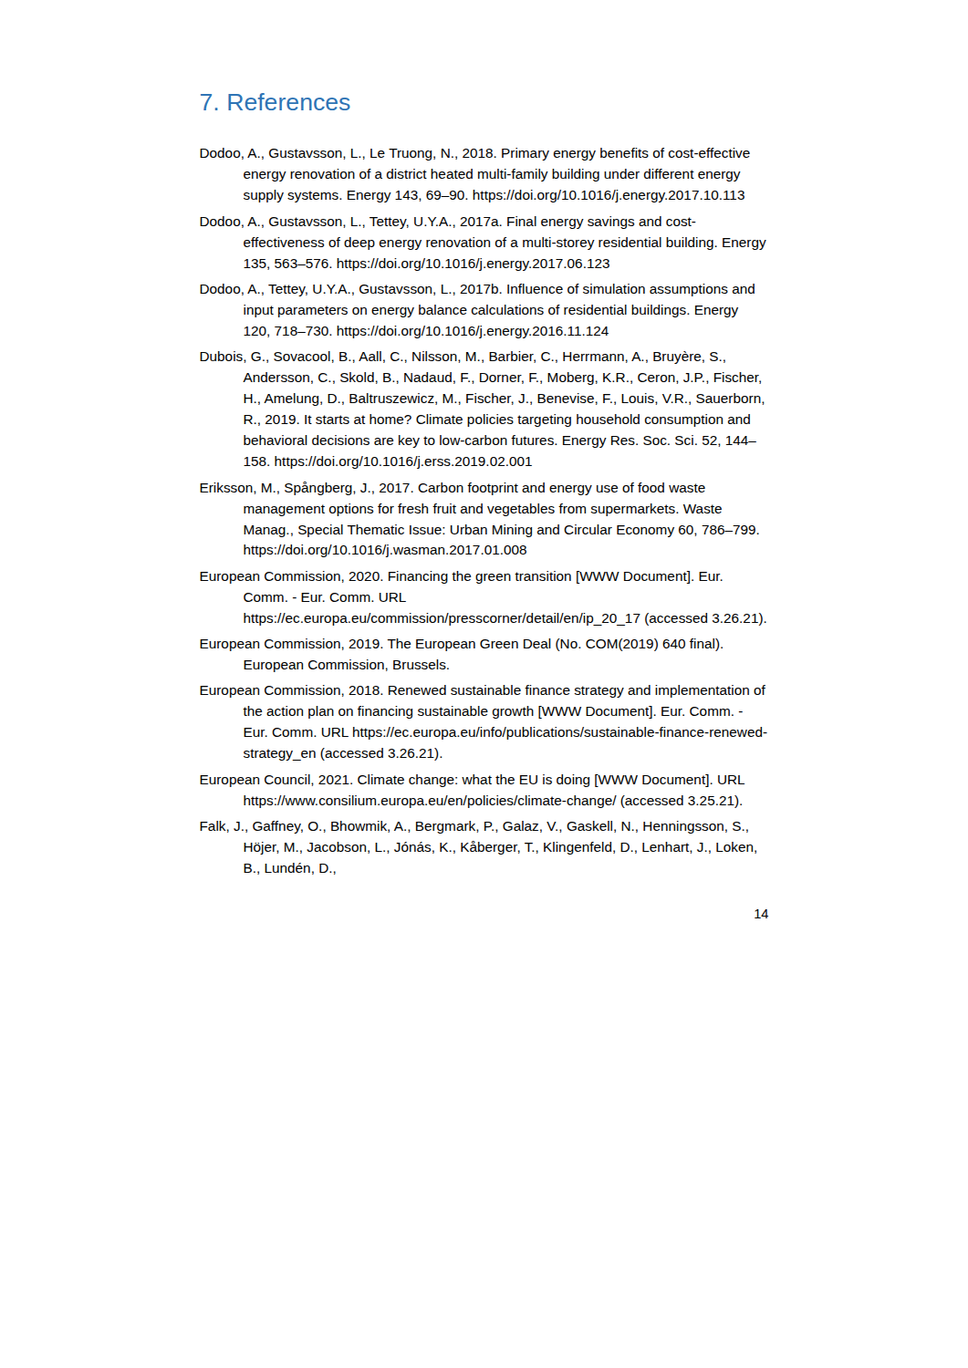7. References
Dodoo, A., Gustavsson, L., Le Truong, N., 2018. Primary energy benefits of cost-effective energy renovation of a district heated multi-family building under different energy supply systems. Energy 143, 69–90. https://doi.org/10.1016/j.energy.2017.10.113
Dodoo, A., Gustavsson, L., Tettey, U.Y.A., 2017a. Final energy savings and cost-effectiveness of deep energy renovation of a multi-storey residential building. Energy 135, 563–576. https://doi.org/10.1016/j.energy.2017.06.123
Dodoo, A., Tettey, U.Y.A., Gustavsson, L., 2017b. Influence of simulation assumptions and input parameters on energy balance calculations of residential buildings. Energy 120, 718–730. https://doi.org/10.1016/j.energy.2016.11.124
Dubois, G., Sovacool, B., Aall, C., Nilsson, M., Barbier, C., Herrmann, A., Bruyère, S., Andersson, C., Skold, B., Nadaud, F., Dorner, F., Moberg, K.R., Ceron, J.P., Fischer, H., Amelung, D., Baltruszewicz, M., Fischer, J., Benevise, F., Louis, V.R., Sauerborn, R., 2019. It starts at home? Climate policies targeting household consumption and behavioral decisions are key to low-carbon futures. Energy Res. Soc. Sci. 52, 144–158. https://doi.org/10.1016/j.erss.2019.02.001
Eriksson, M., Spångberg, J., 2017. Carbon footprint and energy use of food waste management options for fresh fruit and vegetables from supermarkets. Waste Manag., Special Thematic Issue: Urban Mining and Circular Economy 60, 786–799. https://doi.org/10.1016/j.wasman.2017.01.008
European Commission, 2020. Financing the green transition [WWW Document]. Eur. Comm. - Eur. Comm. URL https://ec.europa.eu/commission/presscorner/detail/en/ip_20_17 (accessed 3.26.21).
European Commission, 2019. The European Green Deal (No. COM(2019) 640 final). European Commission, Brussels.
European Commission, 2018. Renewed sustainable finance strategy and implementation of the action plan on financing sustainable growth [WWW Document]. Eur. Comm. - Eur. Comm. URL https://ec.europa.eu/info/publications/sustainable-finance-renewed-strategy_en (accessed 3.26.21).
European Council, 2021. Climate change: what the EU is doing [WWW Document]. URL https://www.consilium.europa.eu/en/policies/climate-change/ (accessed 3.25.21).
Falk, J., Gaffney, O., Bhowmik, A., Bergmark, P., Galaz, V., Gaskell, N., Henningsson, S., Höjer, M., Jacobson, L., Jónás, K., Kåberger, T., Klingenfeld, D., Lenhart, J., Loken, B., Lundén, D.,
14